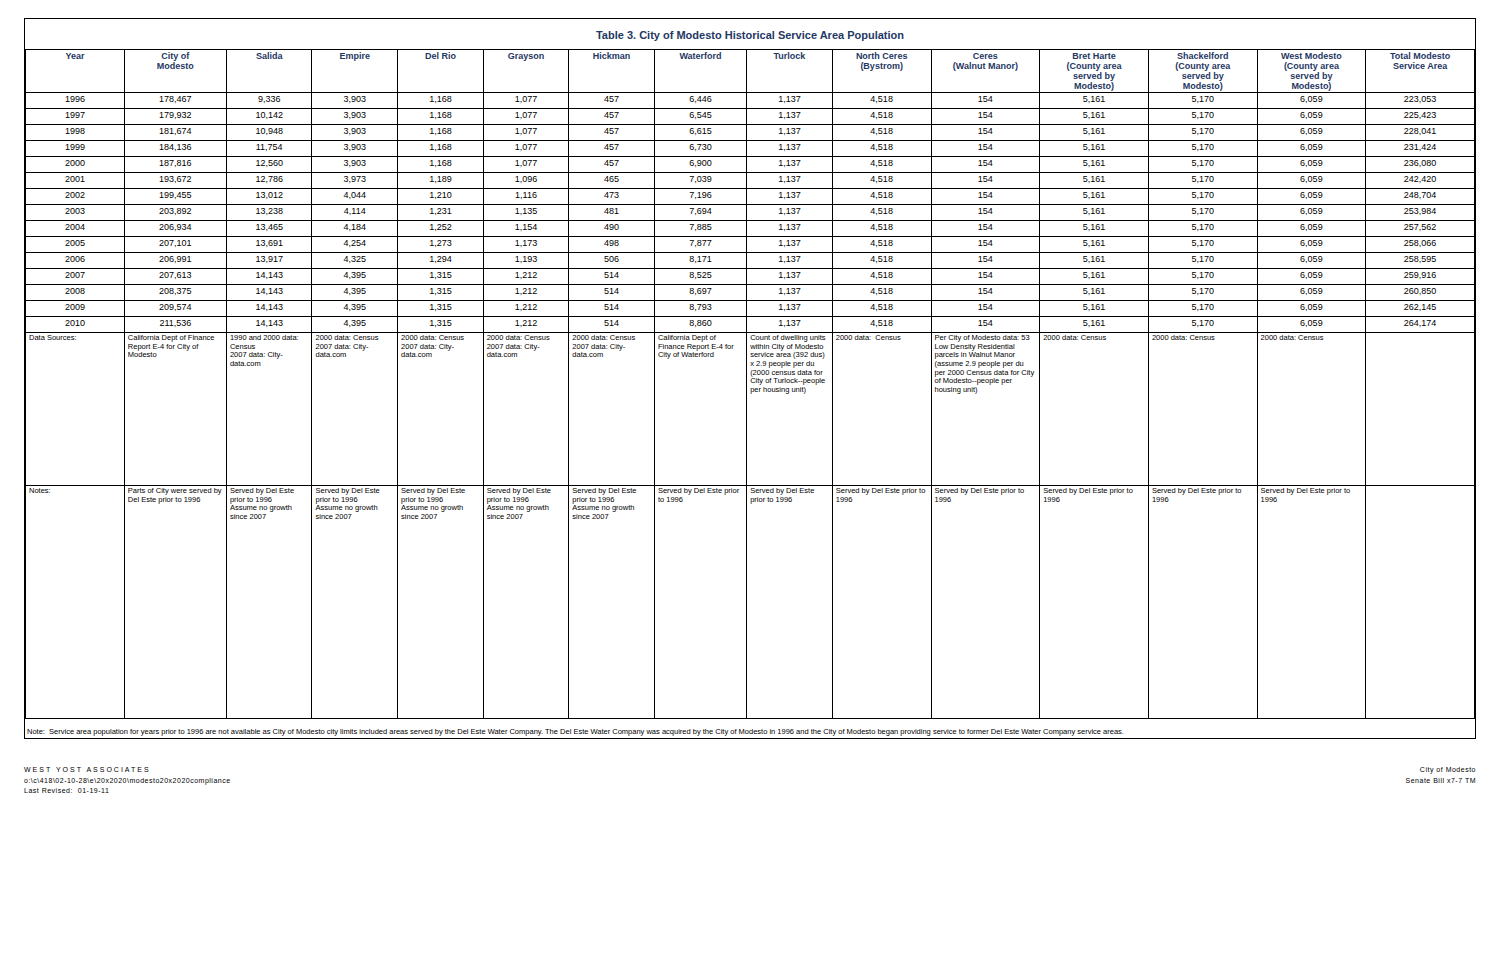Table 3. City of Modesto Historical Service Area Population
| Year | City of Modesto | Salida | Empire | Del Rio | Grayson | Hickman | Waterford | Turlock | North Ceres (Bystrom) | Ceres (Walnut Manor) | Bret Harte (County area served by Modesto) | Shackelford (County area served by Modesto) | West Modesto (County area served by Modesto) | Total Modesto Service Area |
| --- | --- | --- | --- | --- | --- | --- | --- | --- | --- | --- | --- | --- | --- | --- |
| 1996 | 178,467 | 9,336 | 3,903 | 1,168 | 1,077 | 457 | 6,446 | 1,137 | 4,518 | 154 | 5,161 | 5,170 | 6,059 | 223,053 |
| 1997 | 179,932 | 10,142 | 3,903 | 1,168 | 1,077 | 457 | 6,545 | 1,137 | 4,518 | 154 | 5,161 | 5,170 | 6,059 | 225,423 |
| 1998 | 181,674 | 10,948 | 3,903 | 1,168 | 1,077 | 457 | 6,615 | 1,137 | 4,518 | 154 | 5,161 | 5,170 | 6,059 | 228,041 |
| 1999 | 184,136 | 11,754 | 3,903 | 1,168 | 1,077 | 457 | 6,730 | 1,137 | 4,518 | 154 | 5,161 | 5,170 | 6,059 | 231,424 |
| 2000 | 187,816 | 12,560 | 3,903 | 1,168 | 1,077 | 457 | 6,900 | 1,137 | 4,518 | 154 | 5,161 | 5,170 | 6,059 | 236,080 |
| 2001 | 193,672 | 12,786 | 3,973 | 1,189 | 1,096 | 465 | 7,039 | 1,137 | 4,518 | 154 | 5,161 | 5,170 | 6,059 | 242,420 |
| 2002 | 199,455 | 13,012 | 4,044 | 1,210 | 1,116 | 473 | 7,196 | 1,137 | 4,518 | 154 | 5,161 | 5,170 | 6,059 | 248,704 |
| 2003 | 203,892 | 13,238 | 4,114 | 1,231 | 1,135 | 481 | 7,694 | 1,137 | 4,518 | 154 | 5,161 | 5,170 | 6,059 | 253,984 |
| 2004 | 206,934 | 13,465 | 4,184 | 1,252 | 1,154 | 490 | 7,885 | 1,137 | 4,518 | 154 | 5,161 | 5,170 | 6,059 | 257,562 |
| 2005 | 207,101 | 13,691 | 4,254 | 1,273 | 1,173 | 498 | 7,877 | 1,137 | 4,518 | 154 | 5,161 | 5,170 | 6,059 | 258,066 |
| 2006 | 206,991 | 13,917 | 4,325 | 1,294 | 1,193 | 506 | 8,171 | 1,137 | 4,518 | 154 | 5,161 | 5,170 | 6,059 | 258,595 |
| 2007 | 207,613 | 14,143 | 4,395 | 1,315 | 1,212 | 514 | 8,525 | 1,137 | 4,518 | 154 | 5,161 | 5,170 | 6,059 | 259,916 |
| 2008 | 208,375 | 14,143 | 4,395 | 1,315 | 1,212 | 514 | 8,697 | 1,137 | 4,518 | 154 | 5,161 | 5,170 | 6,059 | 260,850 |
| 2009 | 209,574 | 14,143 | 4,395 | 1,315 | 1,212 | 514 | 8,793 | 1,137 | 4,518 | 154 | 5,161 | 5,170 | 6,059 | 262,145 |
| 2010 | 211,536 | 14,143 | 4,395 | 1,315 | 1,212 | 514 | 8,860 | 1,137 | 4,518 | 154 | 5,161 | 5,170 | 6,059 | 264,174 |
| Data Sources: | California Dept of Finance Report E-4 for City of Modesto | 1990 and 2000 data: Census 2007 data: City-data.com | 2000 data: Census 2007 data: City-data.com | 2000 data: Census 2007 data: City-data.com | 2000 data: Census 2007 data: City-data.com | 2000 data: Census 2007 data: City-data.com | California Dept of Finance Report E-4 for City of Waterford | Count of dwelling units within City of Modesto service area (392 dus) x 2.9 people per du (2000 census data for City of Turlock--people per housing unit) | 2000 data: Census | Per City of Modesto data: 53 Low Density Residential parcels in Walnut Manor (assume 2.9 people per du per 2000 Census data for City of Modesto--people per housing unit) | 2000 data: Census | 2000 data: Census | 2000 data: Census | |
| Notes: | Parts of City were served by Del Este prior to 1996 | Served by Del Este prior to 1996 Assume no growth since 2007 | Served by Del Este prior to 1996 Assume no growth since 2007 | Served by Del Este prior to 1996 Assume no growth since 2007 | Served by Del Este prior to 1996 Assume no growth since 2007 | Served by Del Este prior to 1996 Assume no growth since 2007 | Served by Del Este prior to 1996 | Served by Del Este prior to 1996 | Served by Del Este prior to 1996 | Served by Del Este prior to 1996 | Served by Del Este prior to 1996 | Served by Del Este prior to 1996 | Served by Del Este prior to 1996 | |
Note: Service area population for years prior to 1996 are not available as City of Modesto city limits included areas served by the Del Este Water Company. The Del Este Water Company was acquired by the City of Modesto in 1996 and the City of Modesto began providing service to former Del Este Water Company service areas.
WEST YOST ASSOCIATES
o:\c\418\02-10-28\e\20x2020\modesto20x2020compliance
Last Revised: 01-19-11
City of Modesto
Senate Bill x7-7 TM